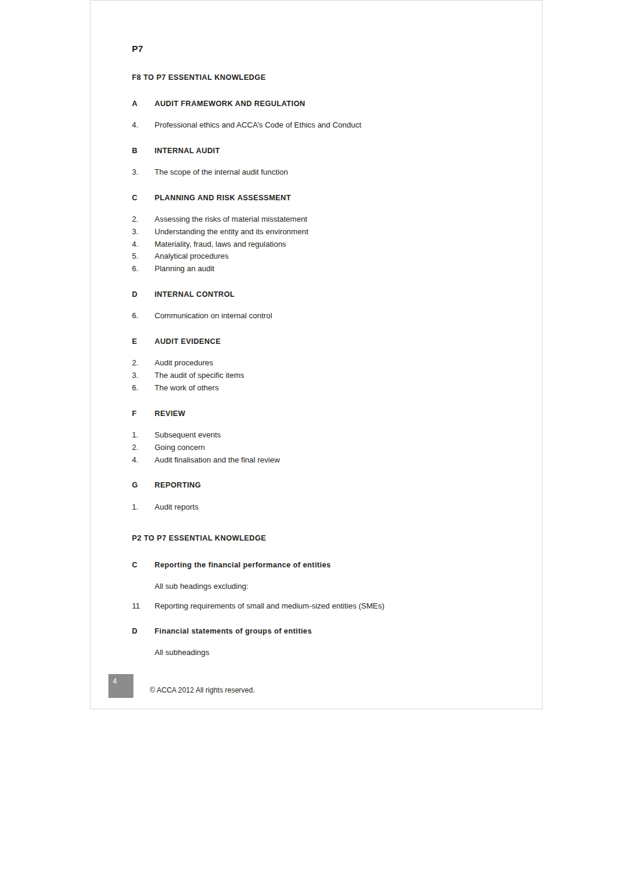P7
F8 TO P7 ESSENTIAL KNOWLEDGE
A
AUDIT FRAMEWORK AND REGULATION
4.
Professional ethics and ACCA’s Code of Ethics and Conduct
B
INTERNAL AUDIT
3.
The scope of the internal audit function
C
PLANNING AND RISK ASSESSMENT
2.
Assessing the risks of material misstatement
3.
Understanding the entity and its environment
4.
Materiality, fraud, laws and regulations
5.
Analytical procedures
6.
Planning an audit
D
INTERNAL CONTROL
6.
Communication on internal control
E
AUDIT EVIDENCE
2.
Audit procedures
3.
The audit of specific items
6.
The work of others
F
REVIEW
1.
Subsequent events
2.
Going concern
4.
Audit finalisation and the final review
G
REPORTING
1.
Audit reports
P2 TO P7 ESSENTIAL KNOWLEDGE
C
Reporting the financial performance of entities
All sub headings excluding:
11
Reporting requirements of small and medium-sized entities (SMEs)
D
Financial statements of groups of entities
All subheadings
4
© ACCA 2012 All rights reserved.